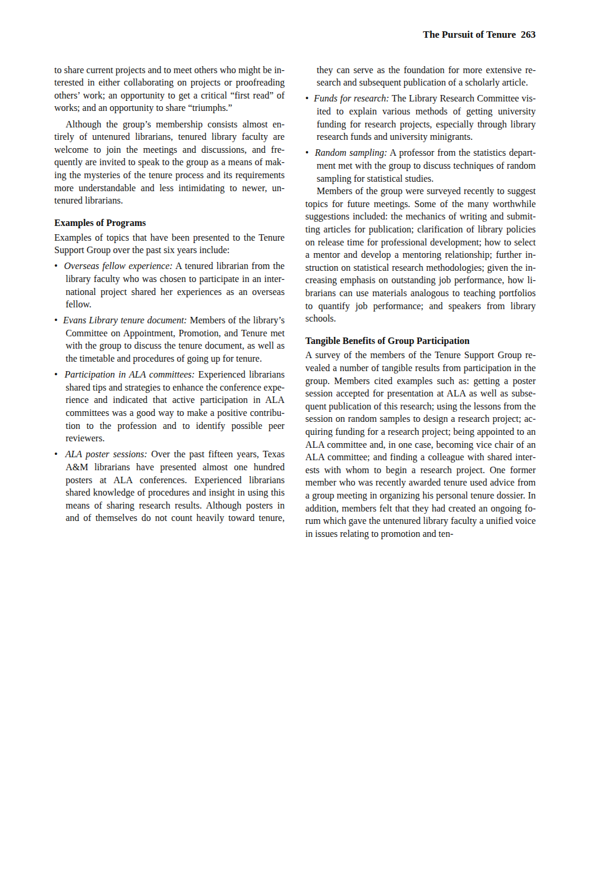The Pursuit of Tenure 263
to share current projects and to meet others who might be interested in either collaborating on projects or proofreading others’ work; an opportunity to get a critical “first read” of works; and an opportunity to share “triumphs.”
Although the group’s membership consists almost entirely of untenured librarians, tenured library faculty are welcome to join the meetings and discussions, and frequently are invited to speak to the group as a means of making the mysteries of the tenure process and its requirements more understandable and less intimidating to newer, untenured librarians.
Examples of Programs
Examples of topics that have been presented to the Tenure Support Group over the past six years include:
Overseas fellow experience: A tenured librarian from the library faculty who was chosen to participate in an international project shared her experiences as an overseas fellow.
Evans Library tenure document: Members of the library’s Committee on Appointment, Promotion, and Tenure met with the group to discuss the tenure document, as well as the timetable and procedures of going up for tenure.
Participation in ALA committees: Experienced librarians shared tips and strategies to enhance the conference experience and indicated that active participation in ALA committees was a good way to make a positive contribution to the profession and to identify possible peer reviewers.
ALA poster sessions: Over the past fifteen years, Texas A&M librarians have presented almost one hundred posters at ALA conferences. Experienced librarians shared knowledge of procedures and insight in using this means of sharing research results. Although posters in and of themselves do not count heavily toward tenure, they can serve as the foundation for more extensive research and subsequent publication of a scholarly article.
Funds for research: The Library Research Committee visited to explain various methods of getting university funding for research projects, especially through library research funds and university minigrants.
Random sampling: A professor from the statistics department met with the group to discuss techniques of random sampling for statistical studies.
Members of the group were surveyed recently to suggest topics for future meetings. Some of the many worthwhile suggestions included: the mechanics of writing and submitting articles for publication; clarification of library policies on release time for professional development; how to select a mentor and develop a mentoring relationship; further instruction on statistical research methodologies; given the increasing emphasis on outstanding job performance, how librarians can use materials analogous to teaching portfolios to quantify job performance; and speakers from library schools.
Tangible Benefits of Group Participation
A survey of the members of the Tenure Support Group revealed a number of tangible results from participation in the group. Members cited examples such as: getting a poster session accepted for presentation at ALA as well as subsequent publication of this research; using the lessons from the session on random samples to design a research project; acquiring funding for a research project; being appointed to an ALA committee and, in one case, becoming vice chair of an ALA committee; and finding a colleague with shared interests with whom to begin a research project. One former member who was recently awarded tenure used advice from a group meeting in organizing his personal tenure dossier. In addition, members felt that they had created an ongoing forum which gave the untenured library faculty a unified voice in issues relating to promotion and ten-